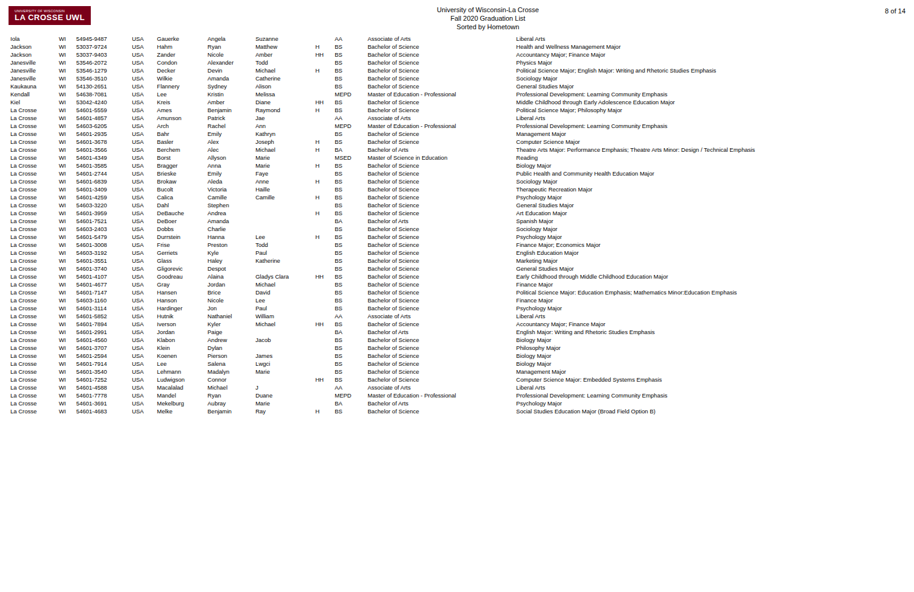UNIVERSITY OF WISCONSIN LA CROSSE UWL
University of Wisconsin-La Crosse
Fall 2020 Graduation List
Sorted by Hometown
8 of 14
| Iola | WI | 54945-9487 | USA | Gauerke | Angela | Suzanne | | AA | Associate of Arts | Liberal Arts |
| Jackson | WI | 53037-9724 | USA | Hahm | Ryan | Matthew | H | BS | Bachelor of Science | Health and Wellness Management Major |
| Jackson | WI | 53037-9403 | USA | Zander | Nicole | Amber | HH | BS | Bachelor of Science | Accountancy Major; Finance Major |
| Janesville | WI | 53546-2072 | USA | Condon | Alexander | Todd | | BS | Bachelor of Science | Physics Major |
| Janesville | WI | 53546-1279 | USA | Decker | Devin | Michael | H | BS | Bachelor of Science | Political Science Major; English Major: Writing and Rhetoric Studies Emphasis |
| Janesville | WI | 53546-3510 | USA | Wilkie | Amanda | Catherine | | BS | Bachelor of Science | Sociology Major |
| Kaukauna | WI | 54130-2651 | USA | Flannery | Sydney | Alison | | BS | Bachelor of Science | General Studies Major |
| Kendall | WI | 54638-7081 | USA | Lee | Kristin | Melissa | | MEPD | Master of Education - Professional | Professional Development: Learning Community Emphasis |
| Kiel | WI | 53042-4240 | USA | Kreis | Amber | Diane | HH | BS | Bachelor of Science | Middle Childhood through Early Adolescence Education Major |
| La Crosse | WI | 54601-5559 | USA | Ames | Benjamin | Raymond | H | BS | Bachelor of Science | Political Science Major; Philosophy Major |
| La Crosse | WI | 54601-4857 | USA | Amunson | Patrick | Jae | | AA | Associate of Arts | Liberal Arts |
| La Crosse | WI | 54603-6205 | USA | Arch | Rachel | Ann | | MEPD | Master of Education - Professional | Professional Development: Learning Community Emphasis |
| La Crosse | WI | 54601-2935 | USA | Bahr | Emily | Kathryn | | BS | Bachelor of Science | Management Major |
| La Crosse | WI | 54601-3678 | USA | Basler | Alex | Joseph | H | BS | Bachelor of Science | Computer Science Major |
| La Crosse | WI | 54601-3566 | USA | Berchem | Alec | Michael | H | BA | Bachelor of Arts | Theatre Arts Major: Performance Emphasis; Theatre Arts Minor: Design / Technical Emphasis |
| La Crosse | WI | 54601-4349 | USA | Borst | Allyson | Marie | | MSED | Master of Science in Education | Reading |
| La Crosse | WI | 54601-3585 | USA | Bragger | Anna | Marie | H | BS | Bachelor of Science | Biology Major |
| La Crosse | WI | 54601-2744 | USA | Brieske | Emily | Faye | | BS | Bachelor of Science | Public Health and Community Health Education Major |
| La Crosse | WI | 54601-6839 | USA | Brokaw | Aleda | Anne | H | BS | Bachelor of Science | Sociology Major |
| La Crosse | WI | 54601-3409 | USA | Bucolt | Victoria | Haille | | BS | Bachelor of Science | Therapeutic Recreation Major |
| La Crosse | WI | 54601-4259 | USA | Calica | Camille | Camille | H | BS | Bachelor of Science | Psychology Major |
| La Crosse | WI | 54603-3220 | USA | Dahl | Stephen | | | BS | Bachelor of Science | General Studies Major |
| La Crosse | WI | 54601-3959 | USA | DeBauche | Andrea | | H | BS | Bachelor of Science | Art Education Major |
| La Crosse | WI | 54601-7521 | USA | DeBoer | Amanda | | | BA | Bachelor of Arts | Spanish Major |
| La Crosse | WI | 54603-2403 | USA | Dobbs | Charlie | | | BS | Bachelor of Science | Sociology Major |
| La Crosse | WI | 54601-5479 | USA | Durrstein | Hanna | Lee | H | BS | Bachelor of Science | Psychology Major |
| La Crosse | WI | 54601-3008 | USA | Frise | Preston | Todd | | BS | Bachelor of Science | Finance Major; Economics Major |
| La Crosse | WI | 54603-3192 | USA | Gerriets | Kyle | Paul | | BS | Bachelor of Science | English Education Major |
| La Crosse | WI | 54601-3551 | USA | Glass | Haley | Katherine | | BS | Bachelor of Science | Marketing Major |
| La Crosse | WI | 54601-3740 | USA | Gligorevic | Despot | | | BS | Bachelor of Science | General Studies Major |
| La Crosse | WI | 54601-4107 | USA | Goodreau | Alaina | Gladys Clara | HH | BS | Bachelor of Science | Early Childhood through Middle Childhood Education Major |
| La Crosse | WI | 54601-4677 | USA | Gray | Jordan | Michael | | BS | Bachelor of Science | Finance Major |
| La Crosse | WI | 54601-7147 | USA | Hansen | Brice | David | | BS | Bachelor of Science | Political Science Major: Education Emphasis; Mathematics Minor:Education Emphasis |
| La Crosse | WI | 54603-1160 | USA | Hanson | Nicole | Lee | | BS | Bachelor of Science | Finance Major |
| La Crosse | WI | 54601-3114 | USA | Hardinger | Jon | Paul | | BS | Bachelor of Science | Psychology Major |
| La Crosse | WI | 54601-5852 | USA | Hutnik | Nathaniel | William | | AA | Associate of Arts | Liberal Arts |
| La Crosse | WI | 54601-7894 | USA | Iverson | Kyler | Michael | HH | BS | Bachelor of Science | Accountancy Major; Finance Major |
| La Crosse | WI | 54601-2991 | USA | Jordan | Paige | | | BA | Bachelor of Arts | English Major: Writing and Rhetoric Studies Emphasis |
| La Crosse | WI | 54601-4560 | USA | Klabon | Andrew | Jacob | | BS | Bachelor of Science | Biology Major |
| La Crosse | WI | 54601-3707 | USA | Klein | Dylan | | | BS | Bachelor of Science | Philosophy Major |
| La Crosse | WI | 54601-2594 | USA | Koenen | Pierson | James | | BS | Bachelor of Science | Biology Major |
| La Crosse | WI | 54601-7914 | USA | Lee | Salena | Lwgci | | BS | Bachelor of Science | Biology Major |
| La Crosse | WI | 54601-3540 | USA | Lehmann | Madalyn | Marie | | BS | Bachelor of Science | Management Major |
| La Crosse | WI | 54601-7252 | USA | Ludwigson | Connor | | HH | BS | Bachelor of Science | Computer Science Major: Embedded Systems Emphasis |
| La Crosse | WI | 54601-4588 | USA | Macalalad | Michael | J | | AA | Associate of Arts | Liberal Arts |
| La Crosse | WI | 54601-7778 | USA | Mandel | Ryan | Duane | | MEPD | Master of Education - Professional | Professional Development: Learning Community Emphasis |
| La Crosse | WI | 54601-3691 | USA | Mekelburg | Aubray | Marie | | BA | Bachelor of Arts | Psychology Major |
| La Crosse | WI | 54601-4683 | USA | Melke | Benjamin | Ray | H | BS | Bachelor of Science | Social Studies Education Major (Broad Field Option B) |